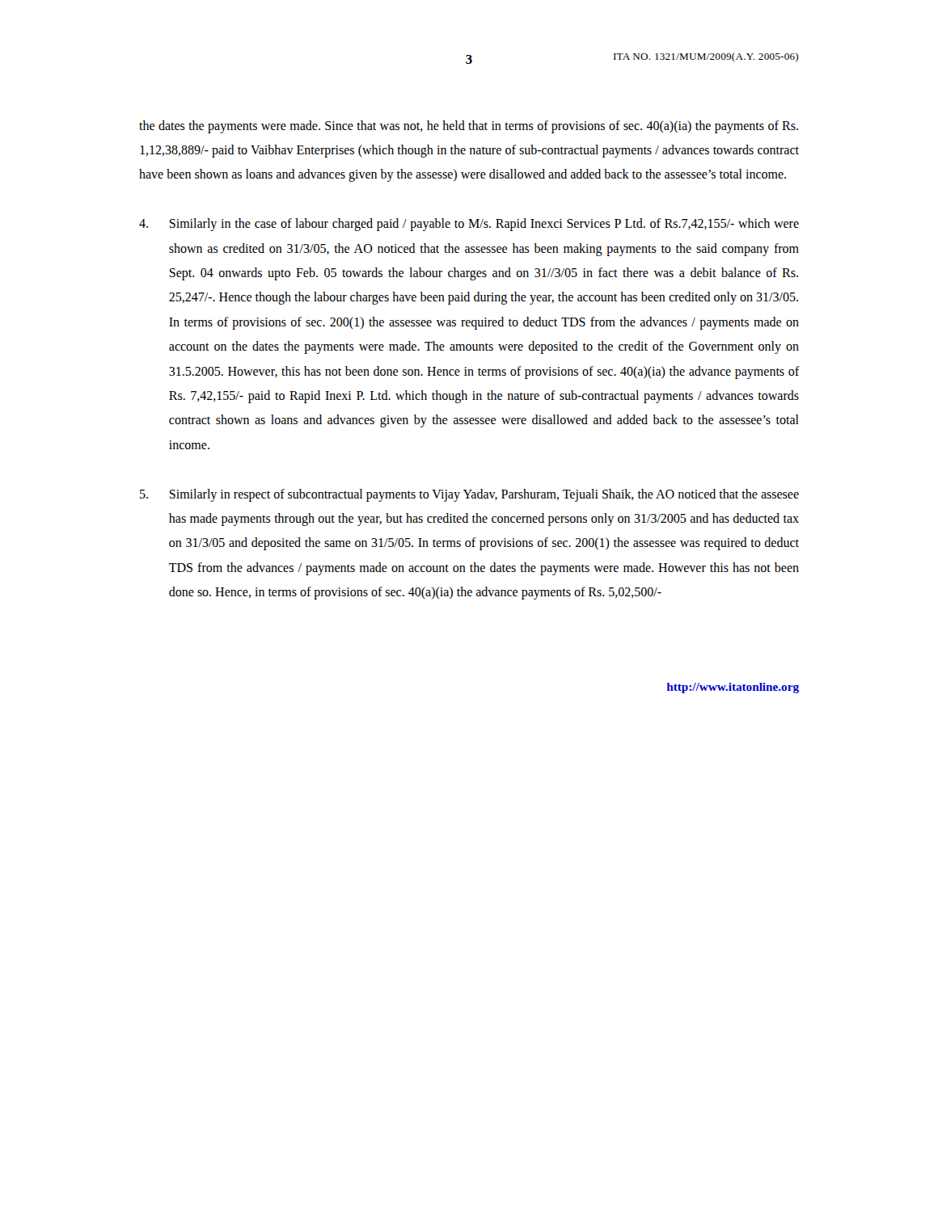3 ITA NO. 1321/MUM/2009(A.Y. 2005-06)
the dates the payments were made. Since that was not, he held that in terms of provisions of sec. 40(a)(ia) the payments of Rs. 1,12,38,889/- paid to Vaibhav Enterprises (which though in the nature of sub-contractual payments / advances towards contract have been shown as loans and advances given by the assesse) were disallowed and added back to the assessee’s total income.
4.
Similarly in the case of labour charged paid / payable to M/s. Rapid Inexci Services P Ltd. of Rs.7,42,155/- which were shown as credited on 31/3/05, the AO noticed that the assessee has been making payments to the said company from Sept. 04 onwards upto Feb. 05 towards the labour charges and on 31//3/05 in fact there was a debit balance of Rs. 25,247/-. Hence though the labour charges have been paid during the year, the account has been credited only on 31/3/05. In terms of provisions of sec. 200(1) the assessee was required to deduct TDS from the advances / payments made on account on the dates the payments were made. The amounts were deposited to the credit of the Government only on 31.5.2005. However, this has not been done son. Hence in terms of provisions of sec. 40(a)(ia) the advance payments of Rs. 7,42,155/- paid to Rapid Inexi P. Ltd. which though in the nature of sub-contractual payments / advances towards contract shown as loans and advances given by the assessee were disallowed and added back to the assessee’s total income.
5.
Similarly in respect of subcontractual payments to Vijay Yadav, Parshuram, Tejuali Shaik, the AO noticed that the assesee has made payments through out the year, but has credited the concerned persons only on 31/3/2005 and has deducted tax on 31/3/05 and deposited the same on 31/5/05. In terms of provisions of sec. 200(1) the assessee was required to deduct TDS from the advances / payments made on account on the dates the payments were made. However this has not been done so. Hence, in terms of provisions of sec. 40(a)(ia) the advance payments of Rs. 5,02,500/-
http://www.itatonline.org